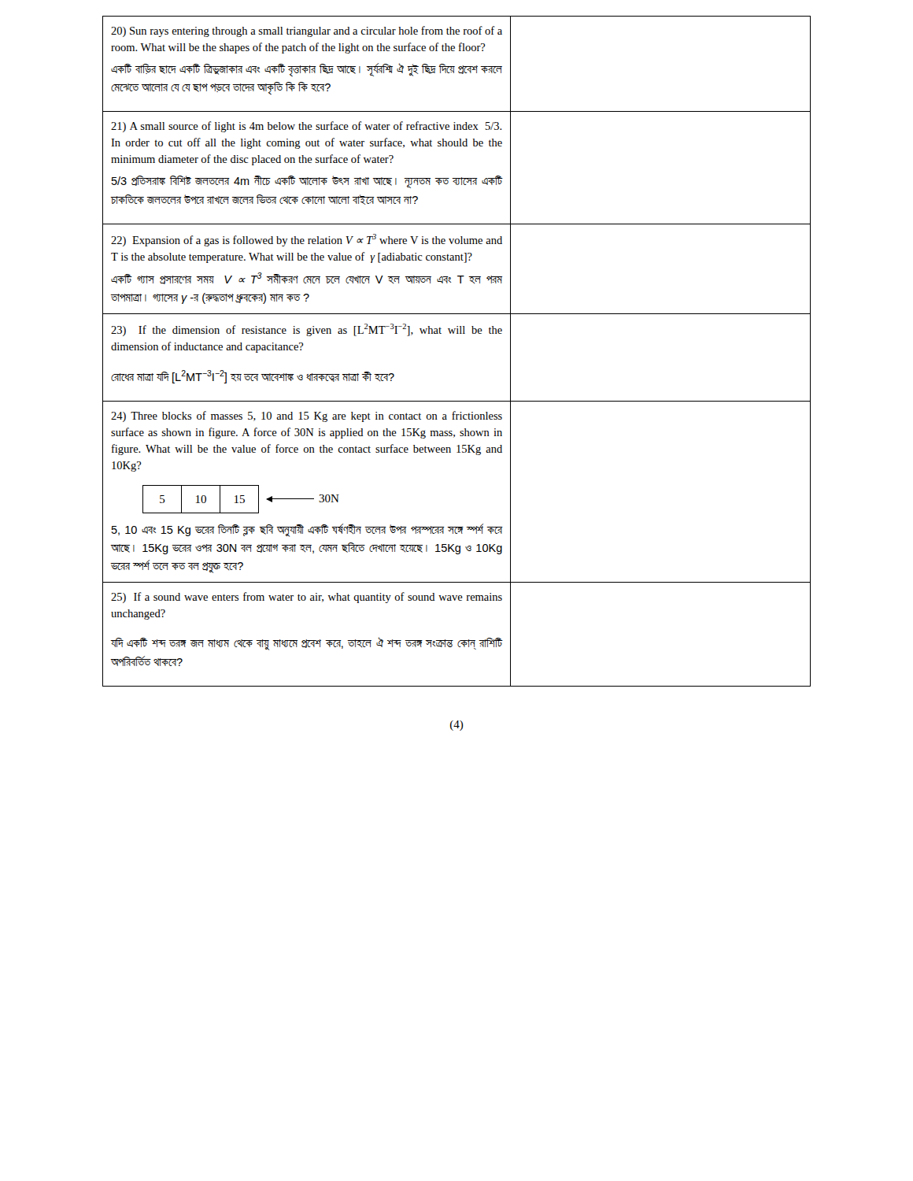| 20) Sun rays entering through a small triangular and a circular hole from the roof of a room. What will be the shapes of the patch of the light on the surface of the floor? একটি বাড়ির ছাদে একটি ত্রিভুজাকার এবং একটি বৃত্তাকার ছিদ্র আছে। সূর্যরশ্মি ঐ দুই ছিদ্র দিয়ে প্রবেশ করলে মেঝেতে আলোর যে যে ছাপ পড়বে তাদের আকৃতি কি কি হবে? | |
| 21) A small source of light is 4m below the surface of water of refractive index 5/3. In order to cut off all the light coming out of water surface, what should be the minimum diameter of the disc placed on the surface of water? 5/3 প্রতিসরাঙ্ক বিশিষ্ট জলতলের 4m নীচে একটি আলোক উৎস রাখা আছে। ন্যূনতম কত ব্যাসের একটি চাকতিকে জলতলের উপরে রাখলে জলের ভিতর থেকে কোনো আলো বাইরে আসবে না? | |
| 22) Expansion of a gas is followed by the relation V ∝ T 3 where V is the volume and T is the absolute temperature. What will be the value of γ [adiabatic constant]? একটি গ্যাস প্রসারণের সময় V ∝ T 3 সমীকরণ মেনে চলে যেখানে V হল আয়তন এবং T হল পরম তাপমাত্রা। গ্যাসের γ -র (রুদ্ধতাপ ধ্রুবকের) মান কত ? | |
| 23) If the dimension of resistance is given as [L 2 MT −3 I −2 ], what will be the dimension of inductance and capacitance? রোধের মাত্রা যদি [L 2 MT −3 I −2 ] হয় তবে আবেশাঙ্ক ও ধারকত্বের মাত্রা কী হবে? | |
| 24) Three blocks of masses 5, 10 and 15 Kg are kept in contact on a frictionless surface as shown in figure. A force of 30N is applied on the 15Kg mass, shown in figure. What will be the value of force on the contact surface between 15Kg and 10Kg? 5 10 15 30N 5, 10 এবং 15 Kg ভরের তিনটি ব্লক ছবি অনুযায়ী একটি ঘর্ষণহীন তলের উপর পরস্পরের সঙ্গে স্পর্শ করে আছে। 15Kg ভরের ওপর 30N বল প্রয়োগ করা হল, যেমন ছবিতে দেখানো হয়েছে। 15Kg ও 10Kg ভরের স্পর্শ তলে কত বল প্রযুক্ত হবে? | |
| 25) If a sound wave enters from water to air, what quantity of sound wave remains unchanged? যদি একটি শব্দ তরঙ্গ জল মাধ্যম থেকে বায়ু মাধ্যমে প্রবেশ করে, তাহলে ঐ শব্দ তরঙ্গ সংক্রান্ত কোন্ রাশিটি অপরিবর্তিত থাকবে? | |
(4)